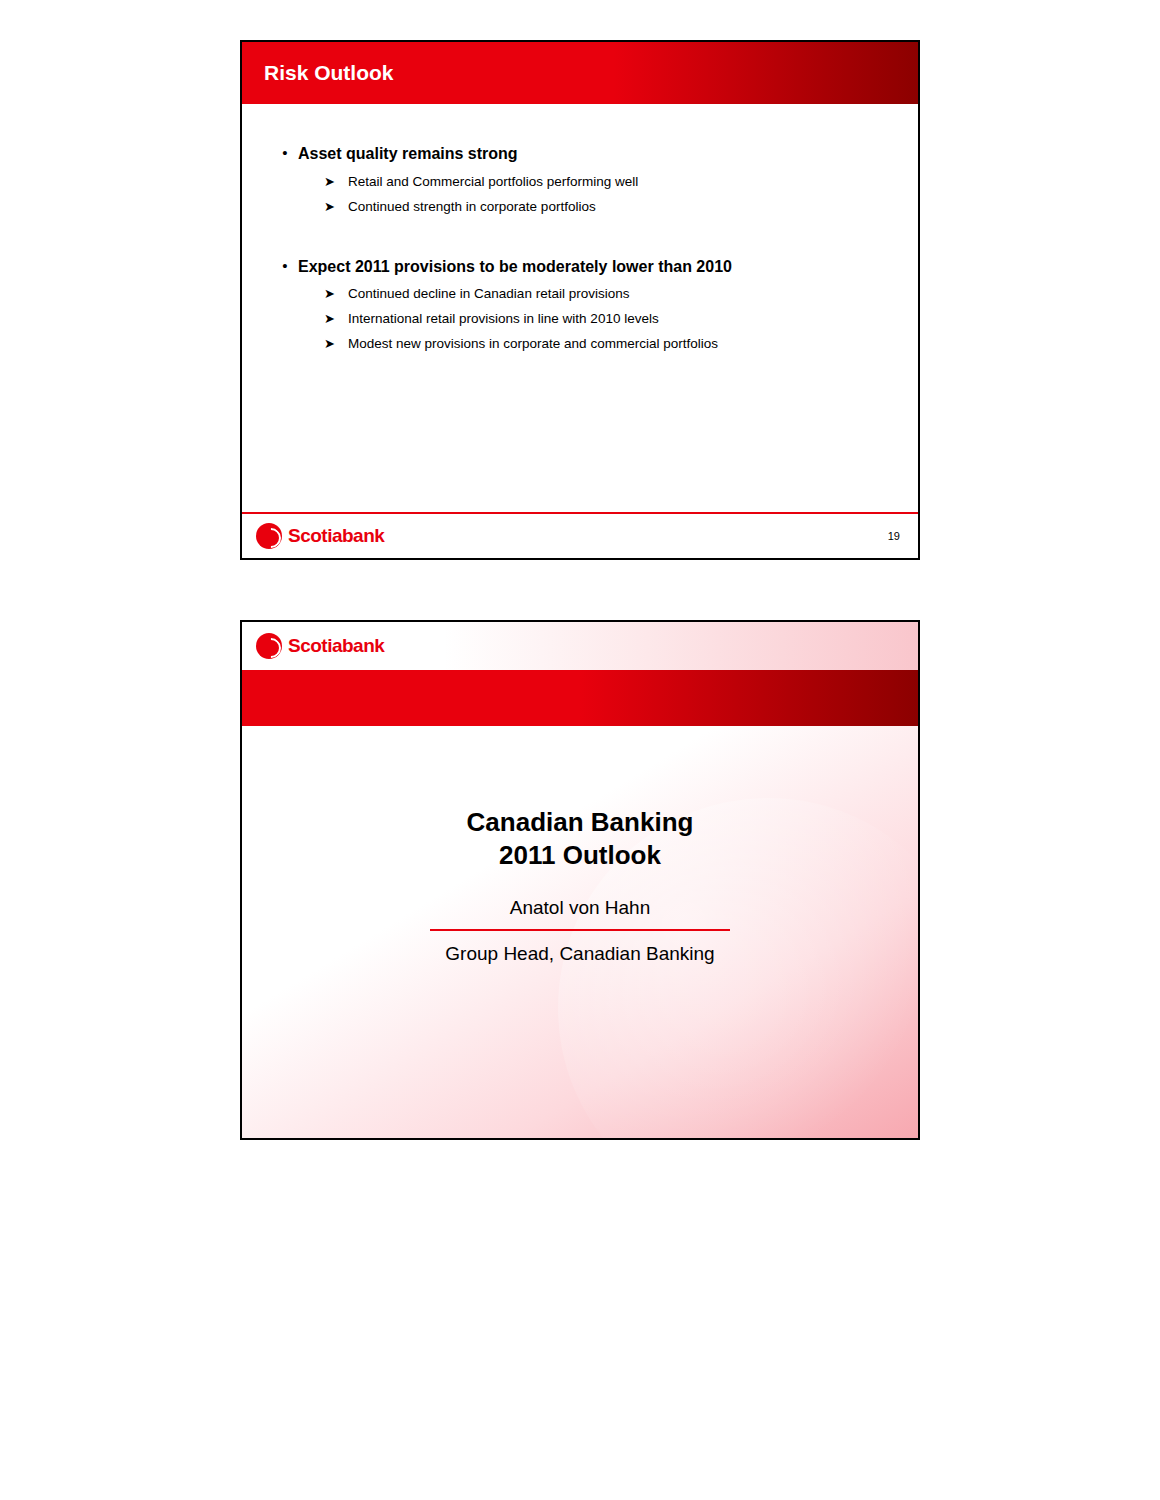Risk Outlook
•
Asset quality remains strong
➤
Retail and Commercial portfolios performing well
➤
Continued strength in corporate portfolios
•
Expect 2011 provisions to be moderately lower than 2010
➤
Continued decline in Canadian retail provisions
➤
International retail provisions in line with 2010 levels
➤
Modest new provisions in corporate and commercial portfolios
Scotiabank
19
Scotiabank
Canadian Banking
2011 Outlook
Anatol von Hahn
Group Head, Canadian Banking